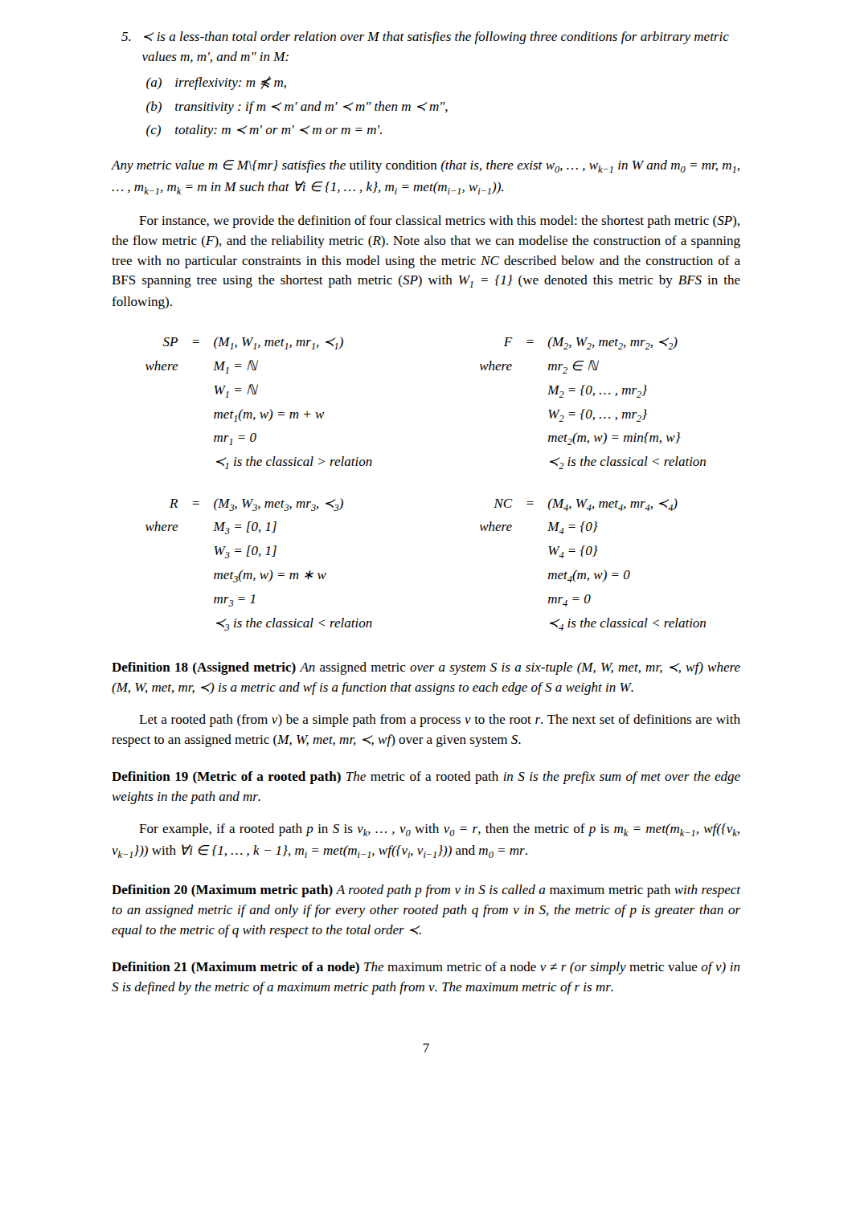5. ≺ is a less-than total order relation over M that satisfies the following three conditions for arbitrary metric values m, m′, and m″ in M:
(a) irreflexivity: m ⋠ m,
(b) transitivity : if m ≺ m′ and m′ ≺ m″ then m ≺ m″,
(c) totality: m ≺ m′ or m′ ≺ m or m = m′.
Any metric value m ∈ M\{mr} satisfies the utility condition (that is, there exist w0, … , wk−1 in W and m0 = mr, m1, … , mk−1, mk = m in M such that ∀i ∈ {1, … , k}, mi = met(mi−1, wi−1)).
For instance, we provide the definition of four classical metrics with this model: the shortest path metric (SP), the flow metric (F), and the reliability metric (R). Note also that we can modelise the construction of a spanning tree with no particular constraints in this model using the metric NC described below and the construction of a BFS spanning tree using the shortest path metric (SP) with W1 = {1} (we denoted this metric by BFS in the following).
| SP | = | ( M 1 , W 1 , met 1 , mr 1 , ≺ 1 ) | | F | = | ( M 2 , W 2 , met 2 , mr 2 , ≺ 2 ) |
| where | | M 1 = ℕ | | where | | mr 2 ∈ ℕ |
| | | W 1 = ℕ | | | | M 2 = {0, … , mr 2 } |
| | | met 1 (m, w) = m + w | | | | W 2 = {0, … , mr 2 } |
| | | mr 1 = 0 | | | | met 2 (m, w) = min{m, w} |
| | | ≺ 1 is the classical > relation | | | | ≺ 2 is the classical < relation |
| R | = | ( M 3 , W 3 , met 3 , mr 3 , ≺ 3 ) | | NC | = | ( M 4 , W 4 , met 4 , mr 4 , ≺ 4 ) |
| where | | M 3 = [0, 1] | | where | | M 4 = {0} |
| | | W 3 = [0, 1] | | | | W 4 = {0} |
| | | met 3 (m, w) = m ∗ w | | | | met 4 (m, w) = 0 |
| | | mr 3 = 1 | | | | mr 4 = 0 |
| | | ≺ 3 is the classical < relation | | | | ≺ 4 is the classical < relation |
Definition 18 (Assigned metric) An assigned metric over a system S is a six-tuple (M, W, met, mr, ≺, wf) where (M, W, met, mr, ≺) is a metric and wf is a function that assigns to each edge of S a weight in W.
Let a rooted path (from v) be a simple path from a process v to the root r. The next set of definitions are with respect to an assigned metric (M, W, met, mr, ≺, wf) over a given system S.
Definition 19 (Metric of a rooted path) The metric of a rooted path in S is the prefix sum of met over the edge weights in the path and mr.
For example, if a rooted path p in S is vk, … , v0 with v0 = r, then the metric of p is mk = met(mk−1, wf({vk, vk−1})) with ∀i ∈ {1, … , k − 1}, mi = met(mi−1, wf({vi, vi−1})) and m0 = mr.
Definition 20 (Maximum metric path) A rooted path p from v in S is called a maximum metric path with respect to an assigned metric if and only if for every other rooted path q from v in S, the metric of p is greater than or equal to the metric of q with respect to the total order ≺.
Definition 21 (Maximum metric of a node) The maximum metric of a node v ≠ r (or simply metric value of v) in S is defined by the metric of a maximum metric path from v. The maximum metric of r is mr.
7